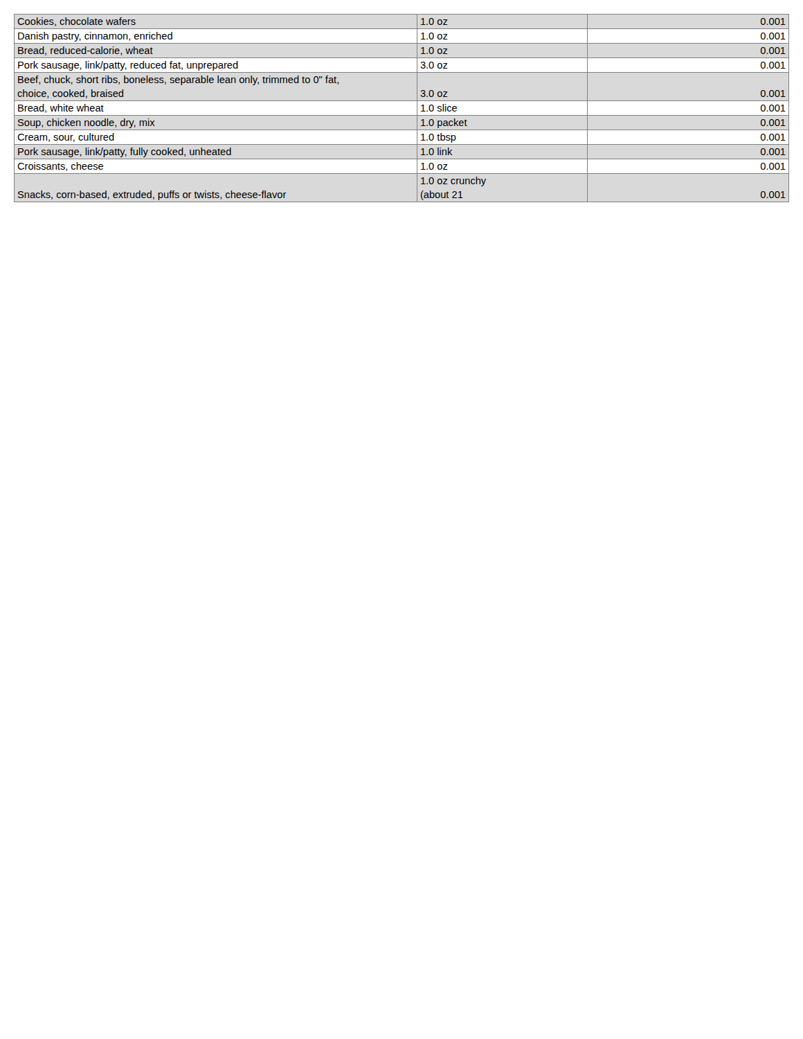| Cookies, chocolate wafers | 1.0 oz | 0.001 |
| Danish pastry, cinnamon, enriched | 1.0 oz | 0.001 |
| Bread, reduced-calorie, wheat | 1.0 oz | 0.001 |
| Pork sausage, link/patty, reduced fat, unprepared | 3.0 oz | 0.001 |
| Beef, chuck, short ribs, boneless, separable lean only, trimmed to 0" fat, | | |
| choice, cooked, braised | 3.0 oz | 0.001 |
| Bread, white wheat | 1.0 slice | 0.001 |
| Soup, chicken noodle, dry, mix | 1.0 packet | 0.001 |
| Cream, sour, cultured | 1.0 tbsp | 0.001 |
| Pork sausage, link/patty, fully cooked, unheated | 1.0 link | 0.001 |
| Croissants, cheese | 1.0 oz | 0.001 |
| | 1.0 oz crunchy | |
| Snacks, corn-based, extruded, puffs or twists, cheese-flavor | (about 21 | 0.001 |